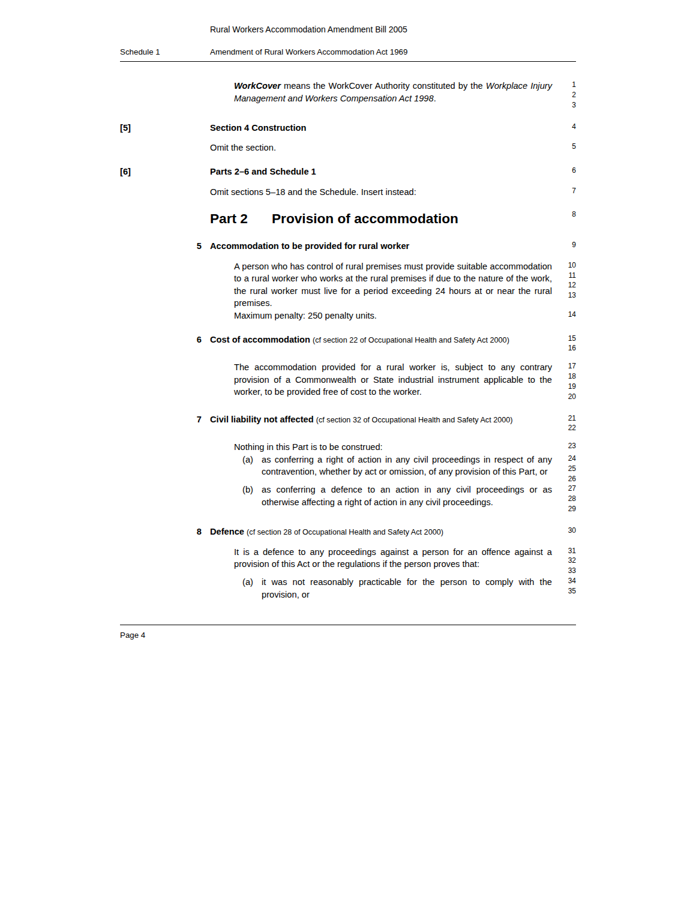Rural Workers Accommodation Amendment Bill 2005
Schedule 1
Amendment of Rural Workers Accommodation Act 1969
WorkCover means the WorkCover Authority constituted by the Workplace Injury Management and Workers Compensation Act 1998.
1
2
3
[5]
Section 4 Construction
4
Omit the section.
5
[6]
Parts 2–6 and Schedule 1
6
Omit sections 5–18 and the Schedule. Insert instead:
7
Part 2
Provision of accommodation
8
5
Accommodation to be provided for rural worker
9
A person who has control of rural premises must provide suitable accommodation to a rural worker who works at the rural premises if due to the nature of the work, the rural worker must live for a period exceeding 24 hours at or near the rural premises.
10
11
12
13
Maximum penalty: 250 penalty units.
14
6
Cost of accommodation (cf section 22 of Occupational Health and Safety Act 2000)
15
16
The accommodation provided for a rural worker is, subject to any contrary provision of a Commonwealth or State industrial instrument applicable to the worker, to be provided free of cost to the worker.
17
18
19
20
7
Civil liability not affected (cf section 32 of Occupational Health and Safety Act 2000)
21
22
Nothing in this Part is to be construed:
23
(a)
as conferring a right of action in any civil proceedings in respect of any contravention, whether by act or omission, of any provision of this Part, or
24
25
26
(b)
as conferring a defence to an action in any civil proceedings or as otherwise affecting a right of action in any civil proceedings.
27
28
29
8
Defence (cf section 28 of Occupational Health and Safety Act 2000)
30
It is a defence to any proceedings against a person for an offence against a provision of this Act or the regulations if the person proves that:
31
32
33
(a)
it was not reasonably practicable for the person to comply with the provision, or
34
35
Page 4